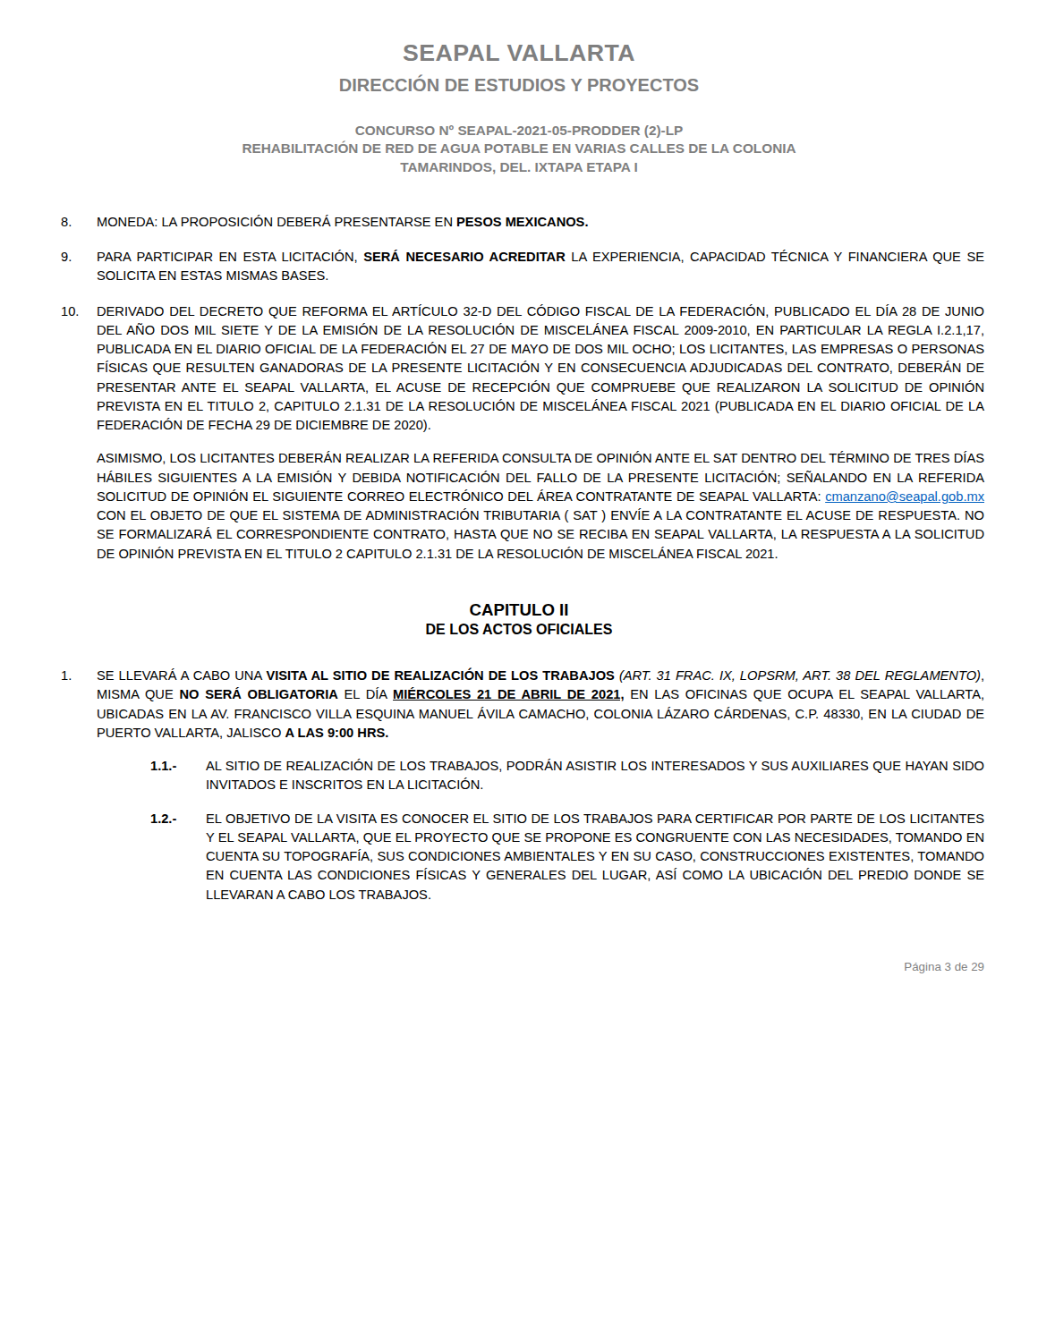SEAPAL VALLARTA
DIRECCIÓN DE ESTUDIOS Y PROYECTOS
CONCURSO Nº SEAPAL-2021-05-PRODDER (2)-LP
REHABILITACIÓN DE RED DE AGUA POTABLE EN VARIAS CALLES DE LA COLONIA
TAMARINDOS, DEL. IXTAPA ETAPA I
MONEDA: LA PROPOSICIÓN DEBERÁ PRESENTARSE EN PESOS MEXICANOS.
PARA PARTICIPAR EN ESTA LICITACIÓN, SERÁ NECESARIO ACREDITAR LA EXPERIENCIA, CAPACIDAD TÉCNICA Y FINANCIERA QUE SE SOLICITA EN ESTAS MISMAS BASES.
DERIVADO DEL DECRETO QUE REFORMA EL ARTÍCULO 32-D DEL CÓDIGO FISCAL DE LA FEDERACIÓN, PUBLICADO EL DÍA 28 DE JUNIO DEL AÑO DOS MIL SIETE Y DE LA EMISIÓN DE LA RESOLUCIÓN DE MISCELÁNEA FISCAL 2009-2010, EN PARTICULAR LA REGLA I.2.1,17, PUBLICADA EN EL DIARIO OFICIAL DE LA FEDERACIÓN EL 27 DE MAYO DE DOS MIL OCHO; LOS LICITANTES, LAS EMPRESAS O PERSONAS FÍSICAS QUE RESULTEN GANADORAS DE LA PRESENTE LICITACIÓN Y EN CONSECUENCIA ADJUDICADAS DEL CONTRATO, DEBERÁN DE PRESENTAR ANTE EL SEAPAL VALLARTA, EL ACUSE DE RECEPCIÓN QUE COMPRUEBE QUE REALIZARON LA SOLICITUD DE OPINIÓN PREVISTA EN EL TITULO 2, CAPITULO 2.1.31 DE LA RESOLUCIÓN DE MISCELÁNEA FISCAL 2021 (PUBLICADA EN EL DIARIO OFICIAL DE LA FEDERACIÓN DE FECHA 29 DE DICIEMBRE DE 2020).
ASIMISMO, LOS LICITANTES DEBERÁN REALIZAR LA REFERIDA CONSULTA DE OPINIÓN ANTE EL SAT DENTRO DEL TÉRMINO DE TRES DÍAS HÁBILES SIGUIENTES A LA EMISIÓN Y DEBIDA NOTIFICACIÓN DEL FALLO DE LA PRESENTE LICITACIÓN; SEÑALANDO EN LA REFERIDA SOLICITUD DE OPINIÓN EL SIGUIENTE CORREO ELECTRÓNICO DEL ÁREA CONTRATANTE DE SEAPAL VALLARTA: cmanzano@seapal.gob.mx CON EL OBJETO DE QUE EL SISTEMA DE ADMINISTRACIÓN TRIBUTARIA ( SAT ) ENVÍE A LA CONTRATANTE EL ACUSE DE RESPUESTA. NO SE FORMALIZARÁ EL CORRESPONDIENTE CONTRATO, HASTA QUE NO SE RECIBA EN SEAPAL VALLARTA, LA RESPUESTA A LA SOLICITUD DE OPINIÓN PREVISTA EN EL TITULO 2 CAPITULO 2.1.31 DE LA RESOLUCIÓN DE MISCELÁNEA FISCAL 2021.
CAPITULO II
DE LOS ACTOS OFICIALES
SE LLEVARÁ A CABO UNA VISITA AL SITIO DE REALIZACIÓN DE LOS TRABAJOS (ART. 31 FRAC. IX, LOPSRM, ART. 38 DEL REGLAMENTO), MISMA QUE NO SERÁ OBLIGATORIA EL DÍA MIÉRCOLES 21 DE ABRIL DE 2021, EN LAS OFICINAS QUE OCUPA EL SEAPAL VALLARTA, UBICADAS EN LA AV. FRANCISCO VILLA ESQUINA MANUEL ÁVILA CAMACHO, COLONIA LÁZARO CÁRDENAS, C.P. 48330, EN LA CIUDAD DE PUERTO VALLARTA, JALISCO A LAS 9:00 HRS.
1.1.- AL SITIO DE REALIZACIÓN DE LOS TRABAJOS, PODRÁN ASISTIR LOS INTERESADOS Y SUS AUXILIARES QUE HAYAN SIDO INVITADOS E INSCRITOS EN LA LICITACIÓN.
1.2.- EL OBJETIVO DE LA VISITA ES CONOCER EL SITIO DE LOS TRABAJOS PARA CERTIFICAR POR PARTE DE LOS LICITANTES Y EL SEAPAL VALLARTA, QUE EL PROYECTO QUE SE PROPONE ES CONGRUENTE CON LAS NECESIDADES, TOMANDO EN CUENTA SU TOPOGRAFÍA, SUS CONDICIONES AMBIENTALES Y EN SU CASO, CONSTRUCCIONES EXISTENTES, TOMANDO EN CUENTA LAS CONDICIONES FÍSICAS Y GENERALES DEL LUGAR, ASÍ COMO LA UBICACIÓN DEL PREDIO DONDE SE LLEVARAN A CABO LOS TRABAJOS.
Página 3 de 29